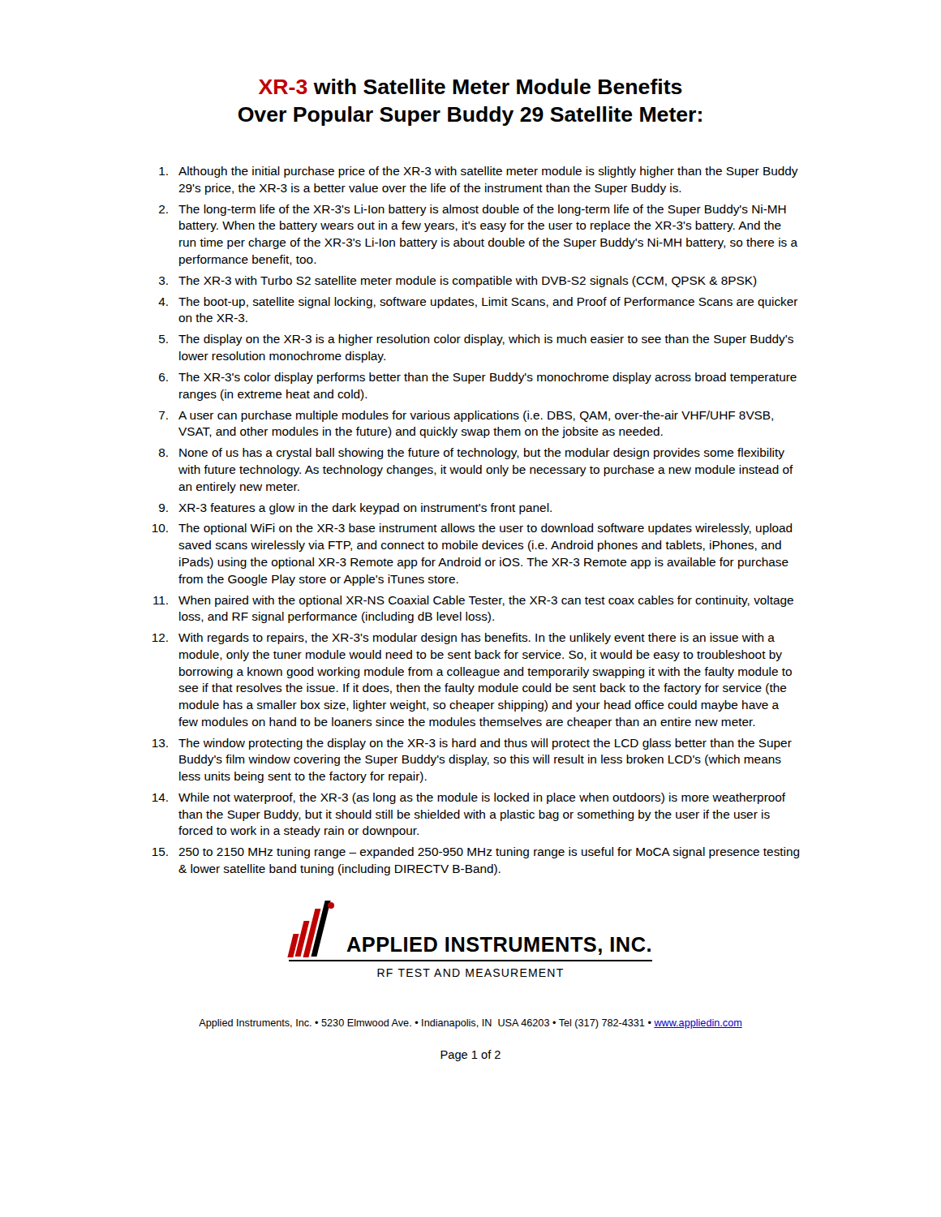XR-3 with Satellite Meter Module Benefits
Over Popular Super Buddy 29 Satellite Meter:
Although the initial purchase price of the XR-3 with satellite meter module is slightly higher than the Super Buddy 29's price, the XR-3 is a better value over the life of the instrument than the Super Buddy is.
The long-term life of the XR-3's Li-Ion battery is almost double of the long-term life of the Super Buddy's Ni-MH battery. When the battery wears out in a few years, it's easy for the user to replace the XR-3's battery. And the run time per charge of the XR-3's Li-Ion battery is about double of the Super Buddy's Ni-MH battery, so there is a performance benefit, too.
The XR-3 with Turbo S2 satellite meter module is compatible with DVB-S2 signals (CCM, QPSK & 8PSK)
The boot-up, satellite signal locking, software updates, Limit Scans, and Proof of Performance Scans are quicker on the XR-3.
The display on the XR-3 is a higher resolution color display, which is much easier to see than the Super Buddy's lower resolution monochrome display.
The XR-3's color display performs better than the Super Buddy's monochrome display across broad temperature ranges (in extreme heat and cold).
A user can purchase multiple modules for various applications (i.e. DBS, QAM, over-the-air VHF/UHF 8VSB, VSAT, and other modules in the future) and quickly swap them on the jobsite as needed.
None of us has a crystal ball showing the future of technology, but the modular design provides some flexibility with future technology. As technology changes, it would only be necessary to purchase a new module instead of an entirely new meter.
XR-3 features a glow in the dark keypad on instrument's front panel.
The optional WiFi on the XR-3 base instrument allows the user to download software updates wirelessly, upload saved scans wirelessly via FTP, and connect to mobile devices (i.e. Android phones and tablets, iPhones, and iPads) using the optional XR-3 Remote app for Android or iOS. The XR-3 Remote app is available for purchase from the Google Play store or Apple's iTunes store.
When paired with the optional XR-NS Coaxial Cable Tester, the XR-3 can test coax cables for continuity, voltage loss, and RF signal performance (including dB level loss).
With regards to repairs, the XR-3's modular design has benefits. In the unlikely event there is an issue with a module, only the tuner module would need to be sent back for service. So, it would be easy to troubleshoot by borrowing a known good working module from a colleague and temporarily swapping it with the faulty module to see if that resolves the issue. If it does, then the faulty module could be sent back to the factory for service (the module has a smaller box size, lighter weight, so cheaper shipping) and your head office could maybe have a few modules on hand to be loaners since the modules themselves are cheaper than an entire new meter.
The window protecting the display on the XR-3 is hard and thus will protect the LCD glass better than the Super Buddy's film window covering the Super Buddy's display, so this will result in less broken LCD's (which means less units being sent to the factory for repair).
While not waterproof, the XR-3 (as long as the module is locked in place when outdoors) is more weatherproof than the Super Buddy, but it should still be shielded with a plastic bag or something by the user if the user is forced to work in a steady rain or downpour.
250 to 2150 MHz tuning range – expanded 250-950 MHz tuning range is useful for MoCA signal presence testing & lower satellite band tuning (including DIRECTV B-Band).
APPLIED INSTRUMENTS, INC.
RF TEST AND MEASUREMENT
Applied Instruments, Inc. • 5230 Elmwood Ave. • Indianapolis, IN USA 46203 • Tel (317) 782-4331 • www.appliedin.com
Page 1 of 2